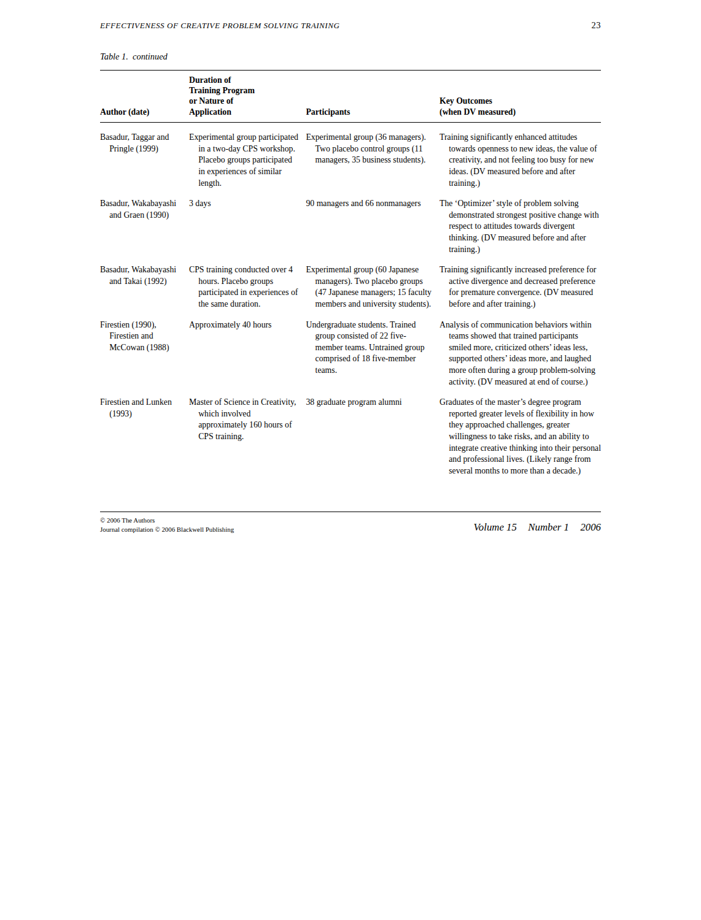EFFECTIVENESS OF CREATIVE PROBLEM SOLVING TRAINING 23
Table 1. continued
| Author (date) | Duration of Training Program or Nature of Application | Participants | Key Outcomes (when DV measured) |
| --- | --- | --- | --- |
| Basadur, Taggar and Pringle (1999) | Experimental group participated in a two-day CPS workshop. Placebo groups participated in experiences of similar length. | Experimental group (36 managers). Two placebo control groups (11 managers, 35 business students). | Training significantly enhanced attitudes towards openness to new ideas, the value of creativity, and not feeling too busy for new ideas. (DV measured before and after training.) |
| Basadur, Wakabayashi and Graen (1990) | 3 days | 90 managers and 66 nonmanagers | The ‘Optimizer’ style of problem solving demonstrated strongest positive change with respect to attitudes towards divergent thinking. (DV measured before and after training.) |
| Basadur, Wakabayashi and Takai (1992) | CPS training conducted over 4 hours. Placebo groups participated in experiences of the same duration. | Experimental group (60 Japanese managers). Two placebo groups (47 Japanese managers; 15 faculty members and university students). | Training significantly increased preference for active divergence and decreased preference for premature convergence. (DV measured before and after training.) |
| Firestien (1990), Firestien and McCowan (1988) | Approximately 40 hours | Undergraduate students. Trained group consisted of 22 five-member teams. Untrained group comprised of 18 five-member teams. | Analysis of communication behaviors within teams showed that trained participants smiled more, criticized others’ ideas less, supported others’ ideas more, and laughed more often during a group problem-solving activity. (DV measured at end of course.) |
| Firestien and Lunken (1993) | Master of Science in Creativity, which involved approximately 160 hours of CPS training. | 38 graduate program alumni | Graduates of the master’s degree program reported greater levels of flexibility in how they approached challenges, greater willingness to take risks, and an ability to integrate creative thinking into their personal and professional lives. (Likely range from several months to more than a decade.) |
© 2006 The Authors
Journal compilation © 2006 Blackwell Publishing
Volume 15Number 12006